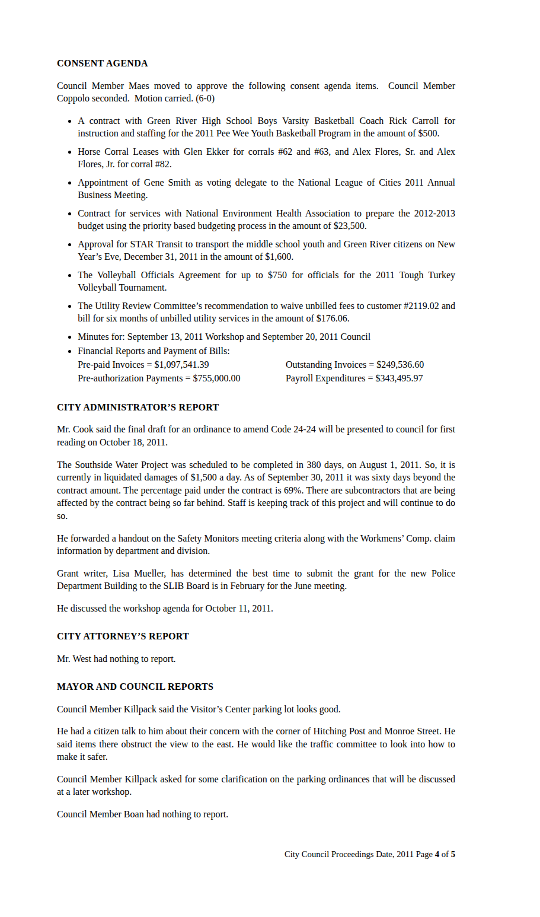CONSENT AGENDA
Council Member Maes moved to approve the following consent agenda items. Council Member Coppolo seconded. Motion carried. (6-0)
A contract with Green River High School Boys Varsity Basketball Coach Rick Carroll for instruction and staffing for the 2011 Pee Wee Youth Basketball Program in the amount of $500.
Horse Corral Leases with Glen Ekker for corrals #62 and #63, and Alex Flores, Sr. and Alex Flores, Jr. for corral #82.
Appointment of Gene Smith as voting delegate to the National League of Cities 2011 Annual Business Meeting.
Contract for services with National Environment Health Association to prepare the 2012-2013 budget using the priority based budgeting process in the amount of $23,500.
Approval for STAR Transit to transport the middle school youth and Green River citizens on New Year’s Eve, December 31, 2011 in the amount of $1,600.
The Volleyball Officials Agreement for up to $750 for officials for the 2011 Tough Turkey Volleyball Tournament.
The Utility Review Committee’s recommendation to waive unbilled fees to customer #2119.02 and bill for six months of unbilled utility services in the amount of $176.06.
Minutes for: September 13, 2011 Workshop and September 20, 2011 Council
Financial Reports and Payment of Bills:
| Pre-paid Invoices = $1,097,541.39 | Outstanding Invoices = $249,536.60 |
| Pre-authorization Payments = $755,000.00 | Payroll Expenditures = $343,495.97 |
CITY ADMINISTRATOR’S REPORT
Mr. Cook said the final draft for an ordinance to amend Code 24-24 will be presented to council for first reading on October 18, 2011.
The Southside Water Project was scheduled to be completed in 380 days, on August 1, 2011. So, it is currently in liquidated damages of $1,500 a day. As of September 30, 2011 it was sixty days beyond the contract amount. The percentage paid under the contract is 69%. There are subcontractors that are being affected by the contract being so far behind. Staff is keeping track of this project and will continue to do so.
He forwarded a handout on the Safety Monitors meeting criteria along with the Workmens’ Comp. claim information by department and division.
Grant writer, Lisa Mueller, has determined the best time to submit the grant for the new Police Department Building to the SLIB Board is in February for the June meeting.
He discussed the workshop agenda for October 11, 2011.
CITY ATTORNEY’S REPORT
Mr. West had nothing to report.
MAYOR AND COUNCIL REPORTS
Council Member Killpack said the Visitor’s Center parking lot looks good.
He had a citizen talk to him about their concern with the corner of Hitching Post and Monroe Street. He said items there obstruct the view to the east. He would like the traffic committee to look into how to make it safer.
Council Member Killpack asked for some clarification on the parking ordinances that will be discussed at a later workshop.
Council Member Boan had nothing to report.
City Council Proceedings Date, 2011 Page 4 of 5